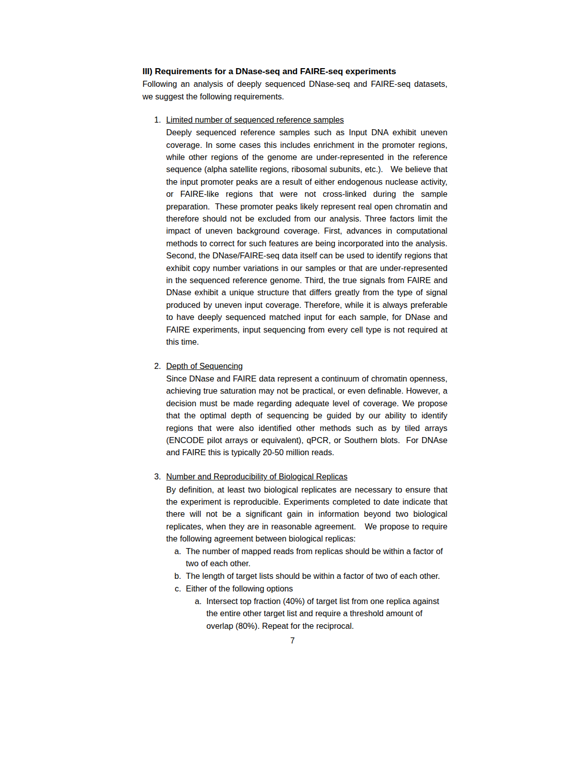III) Requirements for a DNase-seq and FAIRE-seq experiments
Following an analysis of deeply sequenced DNase-seq and FAIRE-seq datasets, we suggest the following requirements.
Limited number of sequenced reference samples
Deeply sequenced reference samples such as Input DNA exhibit uneven coverage. In some cases this includes enrichment in the promoter regions, while other regions of the genome are under-represented in the reference sequence (alpha satellite regions, ribosomal subunits, etc.). We believe that the input promoter peaks are a result of either endogenous nuclease activity, or FAIRE-like regions that were not cross-linked during the sample preparation. These promoter peaks likely represent real open chromatin and therefore should not be excluded from our analysis. Three factors limit the impact of uneven background coverage. First, advances in computational methods to correct for such features are being incorporated into the analysis. Second, the DNase/FAIRE-seq data itself can be used to identify regions that exhibit copy number variations in our samples or that are under-represented in the sequenced reference genome. Third, the true signals from FAIRE and DNase exhibit a unique structure that differs greatly from the type of signal produced by uneven input coverage. Therefore, while it is always preferable to have deeply sequenced matched input for each sample, for DNase and FAIRE experiments, input sequencing from every cell type is not required at this time.
Depth of Sequencing
Since DNase and FAIRE data represent a continuum of chromatin openness, achieving true saturation may not be practical, or even definable. However, a decision must be made regarding adequate level of coverage. We propose that the optimal depth of sequencing be guided by our ability to identify regions that were also identified other methods such as by tiled arrays (ENCODE pilot arrays or equivalent), qPCR, or Southern blots. For DNAse and FAIRE this is typically 20-50 million reads.
Number and Reproducibility of Biological Replicas
By definition, at least two biological replicates are necessary to ensure that the experiment is reproducible. Experiments completed to date indicate that there will not be a significant gain in information beyond two biological replicates, when they are in reasonable agreement. We propose to require the following agreement between biological replicas:
The number of mapped reads from replicas should be within a factor of two of each other.
The length of target lists should be within a factor of two of each other.
Either of the following options
Intersect top fraction (40%) of target list from one replica against the entire other target list and require a threshold amount of overlap (80%). Repeat for the reciprocal.
7